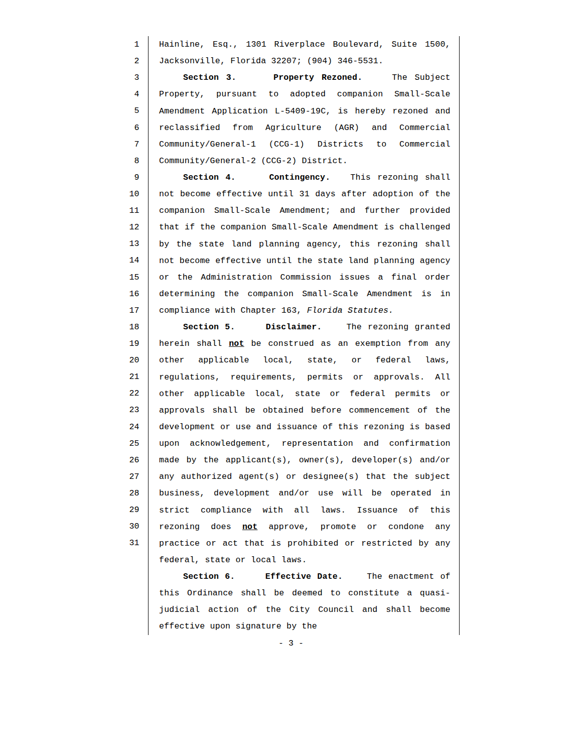1
2
3
4
5
6
7
8
9
10
11
12
13
14
15
16
17
18
19
20
21
22
23
24
25
26
27
28
29
30
31
Hainline, Esq., 1301 Riverplace Boulevard, Suite 1500, Jacksonville, Florida 32207; (904) 346-5531.
Section 3. Property Rezoned. The Subject Property, pursuant to adopted companion Small-Scale Amendment Application L-5409-19C, is hereby rezoned and reclassified from Agriculture (AGR) and Commercial Community/General-1 (CCG-1) Districts to Commercial Community/General-2 (CCG-2) District.
Section 4. Contingency. This rezoning shall not become effective until 31 days after adoption of the companion Small-Scale Amendment; and further provided that if the companion Small-Scale Amendment is challenged by the state land planning agency, this rezoning shall not become effective until the state land planning agency or the Administration Commission issues a final order determining the companion Small-Scale Amendment is in compliance with Chapter 163, Florida Statutes.
Section 5. Disclaimer. The rezoning granted herein shall not be construed as an exemption from any other applicable local, state, or federal laws, regulations, requirements, permits or approvals. All other applicable local, state or federal permits or approvals shall be obtained before commencement of the development or use and issuance of this rezoning is based upon acknowledgement, representation and confirmation made by the applicant(s), owner(s), developer(s) and/or any authorized agent(s) or designee(s) that the subject business, development and/or use will be operated in strict compliance with all laws. Issuance of this rezoning does not approve, promote or condone any practice or act that is prohibited or restricted by any federal, state or local laws.
Section 6. Effective Date. The enactment of this Ordinance shall be deemed to constitute a quasi-judicial action of the City Council and shall become effective upon signature by the
- 3 -